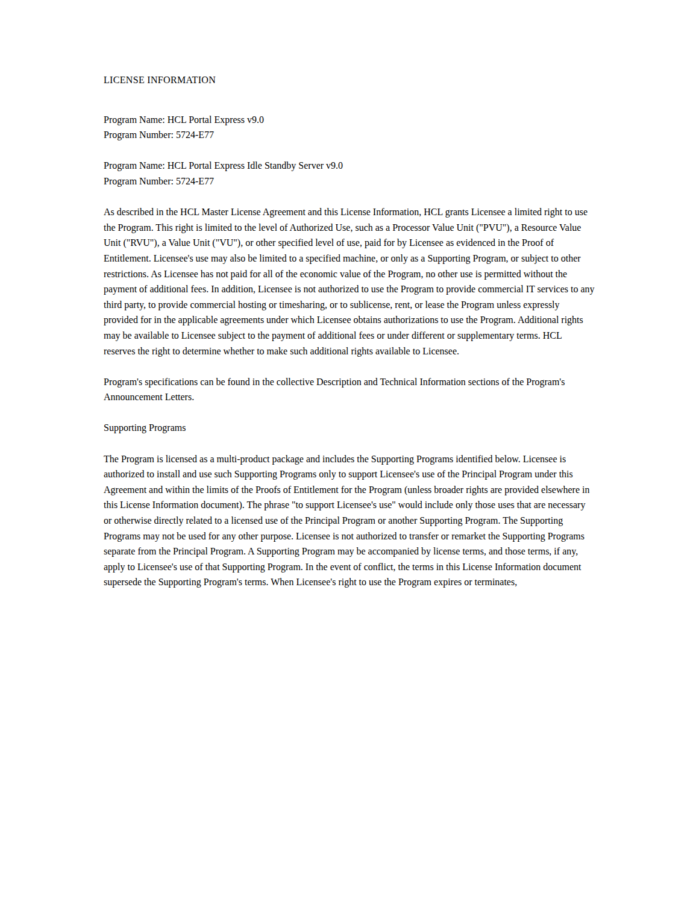LICENSE INFORMATION
Program Name: HCL Portal Express v9.0
Program Number: 5724-E77
Program Name: HCL Portal Express Idle Standby Server v9.0
Program Number: 5724-E77
As described in the HCL Master License Agreement and this License Information, HCL grants Licensee a limited right to use the Program. This right is limited to the level of Authorized Use, such as a Processor Value Unit ("PVU"), a Resource Value Unit ("RVU"), a Value Unit ("VU"), or other specified level of use, paid for by Licensee as evidenced in the Proof of Entitlement. Licensee's use may also be limited to a specified machine, or only as a Supporting Program, or subject to other restrictions. As Licensee has not paid for all of the economic value of the Program, no other use is permitted without the payment of additional fees. In addition, Licensee is not authorized to use the Program to provide commercial IT services to any third party, to provide commercial hosting or timesharing, or to sublicense, rent, or lease the Program unless expressly provided for in the applicable agreements under which Licensee obtains authorizations to use the Program. Additional rights may be available to Licensee subject to the payment of additional fees or under different or supplementary terms. HCL reserves the right to determine whether to make such additional rights available to Licensee.
Program's specifications can be found in the collective Description and Technical Information sections of the Program's Announcement Letters.
Supporting Programs
The Program is licensed as a multi-product package and includes the Supporting Programs identified below. Licensee is authorized to install and use such Supporting Programs only to support Licensee's use of the Principal Program under this Agreement and within the limits of the Proofs of Entitlement for the Program (unless broader rights are provided elsewhere in this License Information document). The phrase "to support Licensee's use" would include only those uses that are necessary or otherwise directly related to a licensed use of the Principal Program or another Supporting Program. The Supporting Programs may not be used for any other purpose. Licensee is not authorized to transfer or remarket the Supporting Programs separate from the Principal Program. A Supporting Program may be accompanied by license terms, and those terms, if any, apply to Licensee's use of that Supporting Program. In the event of conflict, the terms in this License Information document supersede the Supporting Program's terms. When Licensee's right to use the Program expires or terminates,